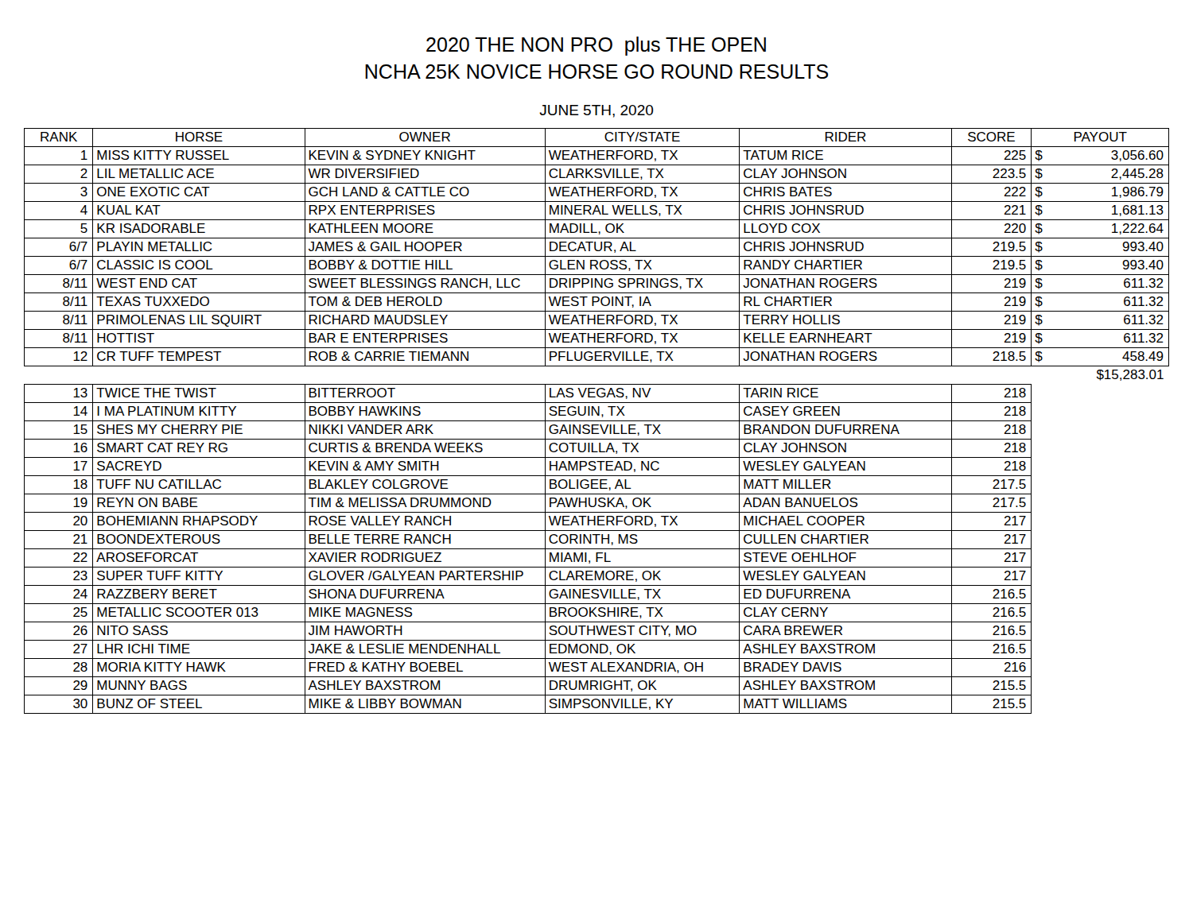2020 THE NON PRO plus THE OPEN
NCHA 25K NOVICE HORSE GO ROUND RESULTS
JUNE 5TH, 2020
| RANK | HORSE | OWNER | CITY/STATE | RIDER | SCORE | PAYOUT |
| --- | --- | --- | --- | --- | --- | --- |
| 1 | MISS KITTY RUSSEL | KEVIN & SYDNEY KNIGHT | WEATHERFORD, TX | TATUM RICE | 225 | $ | 3,056.60 |
| 2 | LIL METALLIC ACE | WR DIVERSIFIED | CLARKSVILLE, TX | CLAY JOHNSON | 223.5 | $ | 2,445.28 |
| 3 | ONE EXOTIC CAT | GCH LAND & CATTLE CO | WEATHERFORD, TX | CHRIS BATES | 222 | $ | 1,986.79 |
| 4 | KUAL KAT | RPX ENTERPRISES | MINERAL WELLS, TX | CHRIS JOHNSRUD | 221 | $ | 1,681.13 |
| 5 | KR ISADORABLE | KATHLEEN MOORE | MADILL, OK | LLOYD COX | 220 | $ | 1,222.64 |
| 6/7 | PLAYIN METALLIC | JAMES & GAIL HOOPER | DECATUR, AL | CHRIS JOHNSRUD | 219.5 | $ | 993.40 |
| 6/7 | CLASSIC IS COOL | BOBBY & DOTTIE HILL | GLEN ROSS, TX | RANDY CHARTIER | 219.5 | $ | 993.40 |
| 8/11 | WEST END CAT | SWEET BLESSINGS RANCH, LLC | DRIPPING SPRINGS, TX | JONATHAN ROGERS | 219 | $ | 611.32 |
| 8/11 | TEXAS TUXXEDO | TOM & DEB HEROLD | WEST POINT, IA | RL CHARTIER | 219 | $ | 611.32 |
| 8/11 | PRIMOLENAS LIL SQUIRT | RICHARD MAUDSLEY | WEATHERFORD, TX | TERRY HOLLIS | 219 | $ | 611.32 |
| 8/11 | HOTTIST | BAR E ENTERPRISES | WEATHERFORD, TX | KELLE EARNHEART | 219 | $ | 611.32 |
| 12 | CR TUFF TEMPEST | ROB & CARRIE TIEMANN | PFLUGERVILLE, TX | JONATHAN ROGERS | 218.5 | $ | 458.49 |
| | $15,283.01 |
| 13 | TWICE THE TWIST | BITTERROOT | LAS VEGAS, NV | TARIN RICE | 218 | | |
| 14 | I MA PLATINUM KITTY | BOBBY HAWKINS | SEGUIN, TX | CASEY GREEN | 218 | | |
| 15 | SHES MY CHERRY PIE | NIKKI VANDER ARK | GAINSEVILLE, TX | BRANDON DUFURRENA | 218 | | |
| 16 | SMART CAT REY RG | CURTIS & BRENDA WEEKS | COTUILLA, TX | CLAY JOHNSON | 218 | | |
| 17 | SACREYD | KEVIN & AMY SMITH | HAMPSTEAD, NC | WESLEY GALYEAN | 218 | | |
| 18 | TUFF NU CATILLAC | BLAKLEY COLGROVE | BOLIGEE, AL | MATT MILLER | 217.5 | | |
| 19 | REYN ON BABE | TIM & MELISSA DRUMMOND | PAWHUSKA, OK | ADAN BANUELOS | 217.5 | | |
| 20 | BOHEMIANN RHAPSODY | ROSE VALLEY RANCH | WEATHERFORD, TX | MICHAEL COOPER | 217 | | |
| 21 | BOONDEXTEROUS | BELLE TERRE RANCH | CORINTH, MS | CULLEN CHARTIER | 217 | | |
| 22 | AROSEFORCAT | XAVIER RODRIGUEZ | MIAMI, FL | STEVE OEHLHOF | 217 | | |
| 23 | SUPER TUFF KITTY | GLOVER /GALYEAN PARTERSHIP | CLAREMORE, OK | WESLEY GALYEAN | 217 | | |
| 24 | RAZZBERY BERET | SHONA DUFURRENA | GAINESVILLE, TX | ED DUFURRENA | 216.5 | | |
| 25 | METALLIC SCOOTER 013 | MIKE MAGNESS | BROOKSHIRE, TX | CLAY CERNY | 216.5 | | |
| 26 | NITO SASS | JIM HAWORTH | SOUTHWEST CITY, MO | CARA BREWER | 216.5 | | |
| 27 | LHR ICHI TIME | JAKE & LESLIE MENDENHALL | EDMOND, OK | ASHLEY BAXSTROM | 216.5 | | |
| 28 | MORIA KITTY HAWK | FRED & KATHY BOEBEL | WEST ALEXANDRIA, OH | BRADEY DAVIS | 216 | | |
| 29 | MUNNY BAGS | ASHLEY BAXSTROM | DRUMRIGHT, OK | ASHLEY BAXSTROM | 215.5 | | |
| 30 | BUNZ OF STEEL | MIKE & LIBBY BOWMAN | SIMPSONVILLE, KY | MATT WILLIAMS | 215.5 | | |